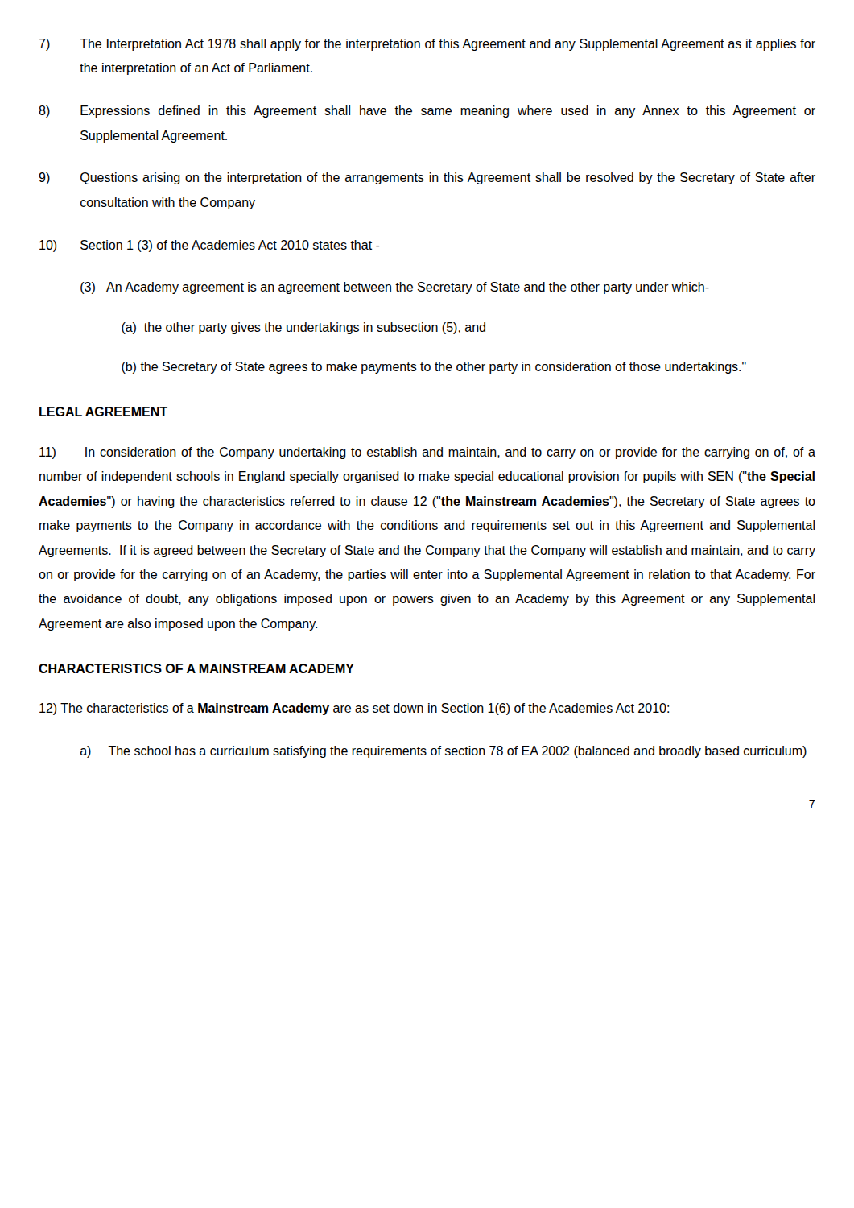7) The Interpretation Act 1978 shall apply for the interpretation of this Agreement and any Supplemental Agreement as it applies for the interpretation of an Act of Parliament.
8) Expressions defined in this Agreement shall have the same meaning where used in any Annex to this Agreement or Supplemental Agreement.
9) Questions arising on the interpretation of the arrangements in this Agreement shall be resolved by the Secretary of State after consultation with the Company
10) Section 1 (3) of the Academies Act 2010 states that -
(3) An Academy agreement is an agreement between the Secretary of State and the other party under which-
(a) the other party gives the undertakings in subsection (5), and
(b) the Secretary of State agrees to make payments to the other party in consideration of those undertakings."
LEGAL AGREEMENT
11) In consideration of the Company undertaking to establish and maintain, and to carry on or provide for the carrying on of, of a number of independent schools in England specially organised to make special educational provision for pupils with SEN ("the Special Academies") or having the characteristics referred to in clause 12 ("the Mainstream Academies"), the Secretary of State agrees to make payments to the Company in accordance with the conditions and requirements set out in this Agreement and Supplemental Agreements. If it is agreed between the Secretary of State and the Company that the Company will establish and maintain, and to carry on or provide for the carrying on of an Academy, the parties will enter into a Supplemental Agreement in relation to that Academy. For the avoidance of doubt, any obligations imposed upon or powers given to an Academy by this Agreement or any Supplemental Agreement are also imposed upon the Company.
CHARACTERISTICS OF A MAINSTREAM ACADEMY
12) The characteristics of a Mainstream Academy are as set down in Section 1(6) of the Academies Act 2010:
a) The school has a curriculum satisfying the requirements of section 78 of EA 2002 (balanced and broadly based curriculum)
7